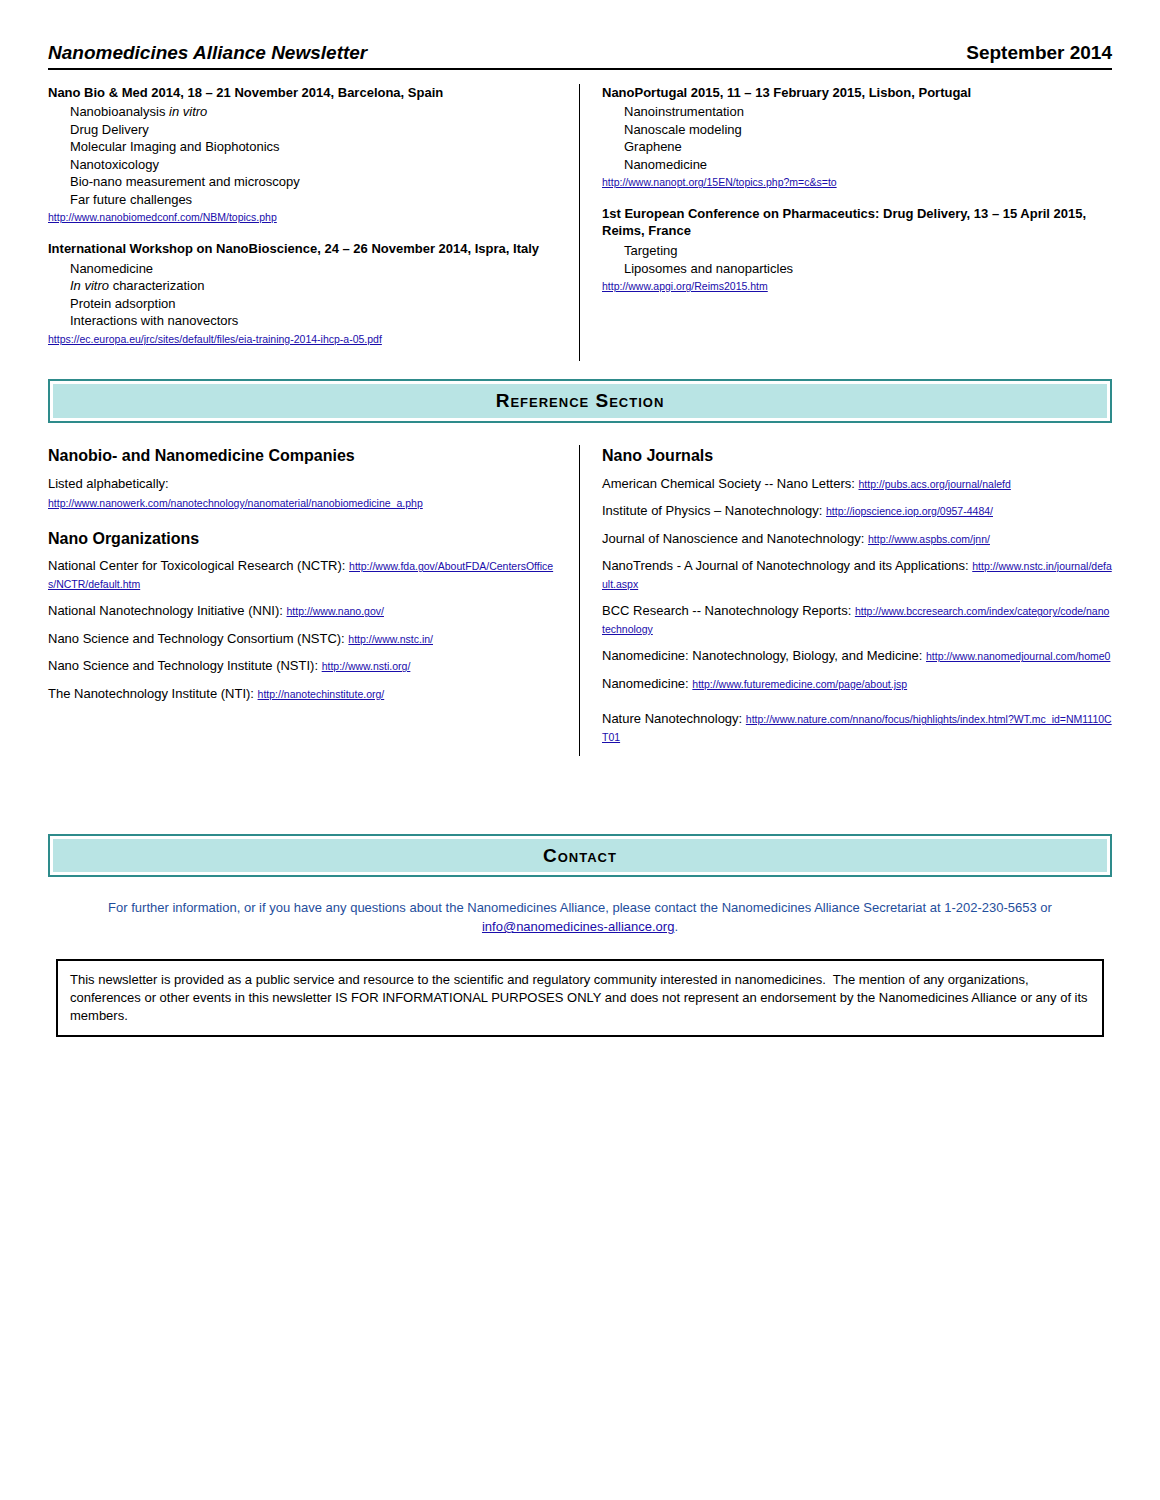Nanomedicines Alliance Newsletter
September 2014
Nano Bio & Med 2014, 18 – 21 November 2014, Barcelona, Spain
Nanobioanalysis in vitro
Drug Delivery
Molecular Imaging and Biophotonics
Nanotoxicology
Bio-nano measurement and microscopy
Far future challenges
http://www.nanobiomedconf.com/NBM/topics.php
International Workshop on NanoBioscience, 24 – 26 November 2014, Ispra, Italy
Nanomedicine
In vitro characterization
Protein adsorption
Interactions with nanovectors
https://ec.europa.eu/jrc/sites/default/files/eia-training-2014-ihcp-a-05.pdf
NanoPortugal 2015, 11 – 13 February 2015, Lisbon, Portugal
Nanoinstrumentation
Nanoscale modeling
Graphene
Nanomedicine
http://www.nanopt.org/15EN/topics.php?m=c&s=to
1st European Conference on Pharmaceutics: Drug Delivery, 13 – 15 April 2015, Reims, France
Targeting
Liposomes and nanoparticles
http://www.apgi.org/Reims2015.htm
Reference Section
Nanobio- and Nanomedicine Companies
Listed alphabetically:
http://www.nanowerk.com/nanotechnology/nanomaterial/nanobiomedicine_a.php
Nano Organizations
National Center for Toxicological Research (NCTR):
http://www.fda.gov/AboutFDA/CentersOffices/NCTR/default.htm
National Nanotechnology Initiative (NNI):
http://www.nano.gov/
Nano Science and Technology Consortium (NSTC): http://www.nstc.in/
Nano Science and Technology Institute (NSTI):
http://www.nsti.org/
The Nanotechnology Institute (NTI):
http://nanotechinstitute.org/
Nano Journals
American Chemical Society -- Nano Letters:
http://pubs.acs.org/journal/nalefd
Institute of Physics – Nanotechnology:
http://iopscience.iop.org/0957-4484/
Journal of Nanoscience and Nanotechnology:
http://www.aspbs.com/jnn/
NanoTrends - A Journal of Nanotechnology and its Applications: http://www.nstc.in/journal/default.aspx
BCC Research -- Nanotechnology Reports:
http://www.bccresearch.com/index/category/code/nanotechnology
Nanomedicine: Nanotechnology, Biology, and Medicine: http://www.nanomedjournal.com/home0
Nanomedicine:
http://www.futuremedicine.com/page/about.jsp
Nature Nanotechnology:
http://www.nature.com/nnano/focus/highlights/index.html?WT.mc_id=NM1110CT01
Contact
For further information, or if you have any questions about the Nanomedicines Alliance, please contact the Nanomedicines Alliance Secretariat at 1-202-230-5653 or info@nanomedicines-alliance.org.
This newsletter is provided as a public service and resource to the scientific and regulatory community interested in nanomedicines. The mention of any organizations, conferences or other events in this newsletter IS FOR INFORMATIONAL PURPOSES ONLY and does not represent an endorsement by the Nanomedicines Alliance or any of its members.